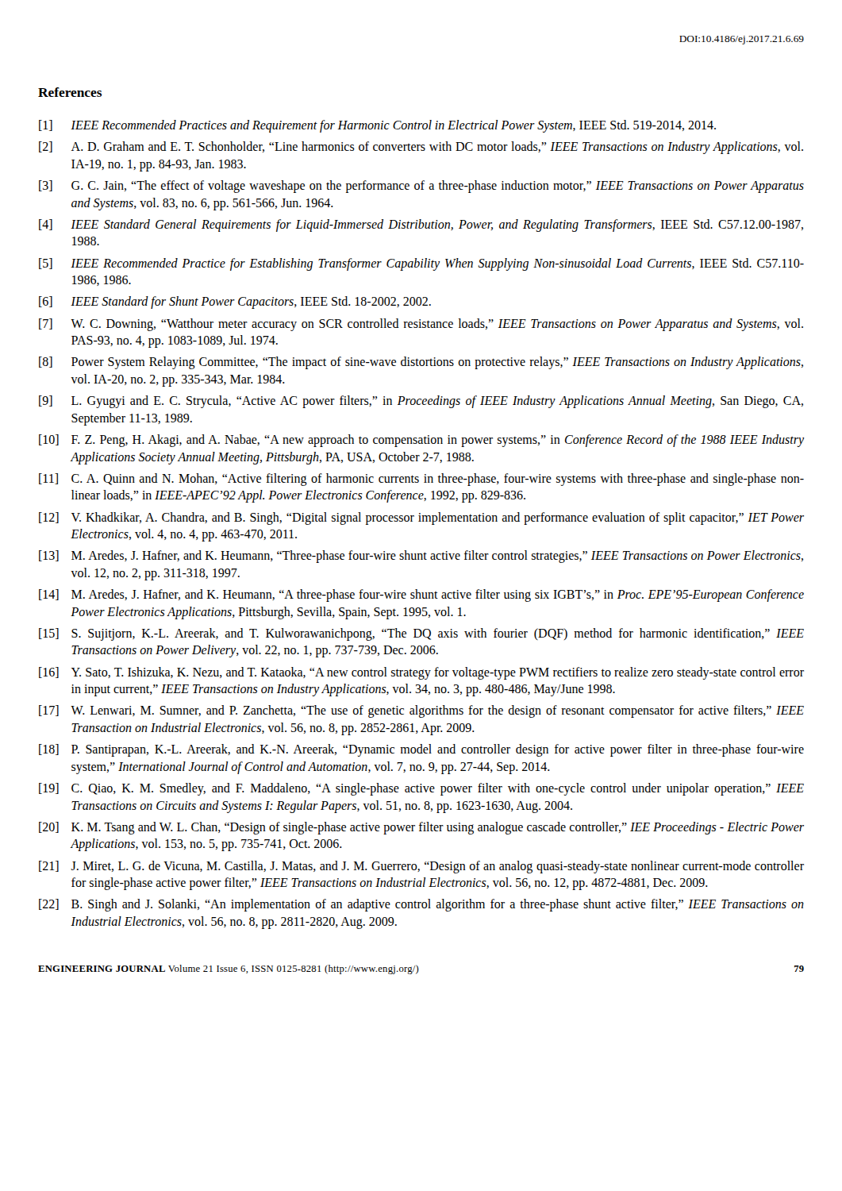DOI:10.4186/ej.2017.21.6.69
References
[1] IEEE Recommended Practices and Requirement for Harmonic Control in Electrical Power System, IEEE Std. 519-2014, 2014.
[2] A. D. Graham and E. T. Schonholder, “Line harmonics of converters with DC motor loads,” IEEE Transactions on Industry Applications, vol. IA-19, no. 1, pp. 84-93, Jan. 1983.
[3] G. C. Jain, “The effect of voltage waveshape on the performance of a three-phase induction motor,” IEEE Transactions on Power Apparatus and Systems, vol. 83, no. 6, pp. 561-566, Jun. 1964.
[4] IEEE Standard General Requirements for Liquid-Immersed Distribution, Power, and Regulating Transformers, IEEE Std. C57.12.00-1987, 1988.
[5] IEEE Recommended Practice for Establishing Transformer Capability When Supplying Non-sinusoidal Load Currents, IEEE Std. C57.110-1986, 1986.
[6] IEEE Standard for Shunt Power Capacitors, IEEE Std. 18-2002, 2002.
[7] W. C. Downing, “Watthour meter accuracy on SCR controlled resistance loads,” IEEE Transactions on Power Apparatus and Systems, vol. PAS-93, no. 4, pp. 1083-1089, Jul. 1974.
[8] Power System Relaying Committee, “The impact of sine-wave distortions on protective relays,” IEEE Transactions on Industry Applications, vol. IA-20, no. 2, pp. 335-343, Mar. 1984.
[9] L. Gyugyi and E. C. Strycula, “Active AC power filters,” in Proceedings of IEEE Industry Applications Annual Meeting, San Diego, CA, September 11-13, 1989.
[10] F. Z. Peng, H. Akagi, and A. Nabae, “A new approach to compensation in power systems,” in Conference Record of the 1988 IEEE Industry Applications Society Annual Meeting, Pittsburgh, PA, USA, October 2-7, 1988.
[11] C. A. Quinn and N. Mohan, “Active filtering of harmonic currents in three-phase, four-wire systems with three-phase and single-phase non-linear loads,” in IEEE-APEC’92 Appl. Power Electronics Conference, 1992, pp. 829-836.
[12] V. Khadkikar, A. Chandra, and B. Singh, “Digital signal processor implementation and performance evaluation of split capacitor,” IET Power Electronics, vol. 4, no. 4, pp. 463-470, 2011.
[13] M. Aredes, J. Hafner, and K. Heumann, “Three-phase four-wire shunt active filter control strategies,” IEEE Transactions on Power Electronics, vol. 12, no. 2, pp. 311-318, 1997.
[14] M. Aredes, J. Hafner, and K. Heumann, “A three-phase four-wire shunt active filter using six IGBT’s,” in Proc. EPE’95-European Conference Power Electronics Applications, Pittsburgh, Sevilla, Spain, Sept. 1995, vol. 1.
[15] S. Sujitjorn, K.-L. Areerak, and T. Kulworawanichpong, “The DQ axis with fourier (DQF) method for harmonic identification,” IEEE Transactions on Power Delivery, vol. 22, no. 1, pp. 737-739, Dec. 2006.
[16] Y. Sato, T. Ishizuka, K. Nezu, and T. Kataoka, “A new control strategy for voltage-type PWM rectifiers to realize zero steady-state control error in input current,” IEEE Transactions on Industry Applications, vol. 34, no. 3, pp. 480-486, May/June 1998.
[17] W. Lenwari, M. Sumner, and P. Zanchetta, “The use of genetic algorithms for the design of resonant compensator for active filters,” IEEE Transaction on Industrial Electronics, vol. 56, no. 8, pp. 2852-2861, Apr. 2009.
[18] P. Santiprapan, K.-L. Areerak, and K.-N. Areerak, “Dynamic model and controller design for active power filter in three-phase four-wire system,” International Journal of Control and Automation, vol. 7, no. 9, pp. 27-44, Sep. 2014.
[19] C. Qiao, K. M. Smedley, and F. Maddaleno, “A single-phase active power filter with one-cycle control under unipolar operation,” IEEE Transactions on Circuits and Systems I: Regular Papers, vol. 51, no. 8, pp. 1623-1630, Aug. 2004.
[20] K. M. Tsang and W. L. Chan, “Design of single-phase active power filter using analogue cascade controller,” IEE Proceedings - Electric Power Applications, vol. 153, no. 5, pp. 735-741, Oct. 2006.
[21] J. Miret, L. G. de Vicuna, M. Castilla, J. Matas, and J. M. Guerrero, “Design of an analog quasi-steady-state nonlinear current-mode controller for single-phase active power filter,” IEEE Transactions on Industrial Electronics, vol. 56, no. 12, pp. 4872-4881, Dec. 2009.
[22] B. Singh and J. Solanki, “An implementation of an adaptive control algorithm for a three-phase shunt active filter,” IEEE Transactions on Industrial Electronics, vol. 56, no. 8, pp. 2811-2820, Aug. 2009.
ENGINEERING JOURNAL Volume 21 Issue 6, ISSN 0125-8281 (http://www.engj.org/) 79